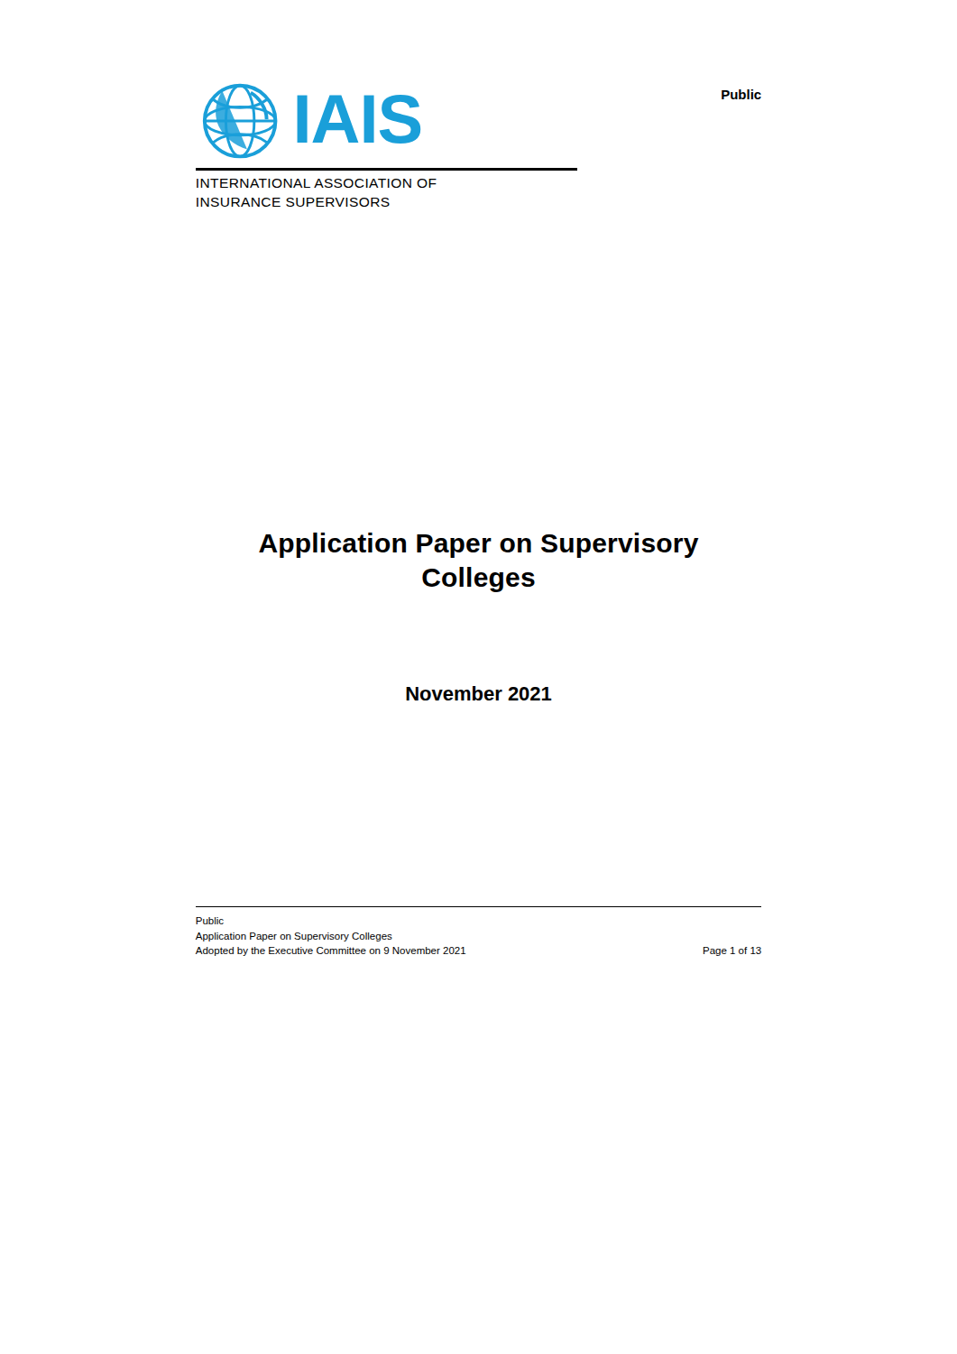IAIS
INTERNATIONAL ASSOCIATION OF
INSURANCE SUPERVISORS
Public
Application Paper on Supervisory
Colleges
November 2021
Public
Application Paper on Supervisory Colleges
Adopted by the Executive Committee on 9 November 2021
Page 1 of 13